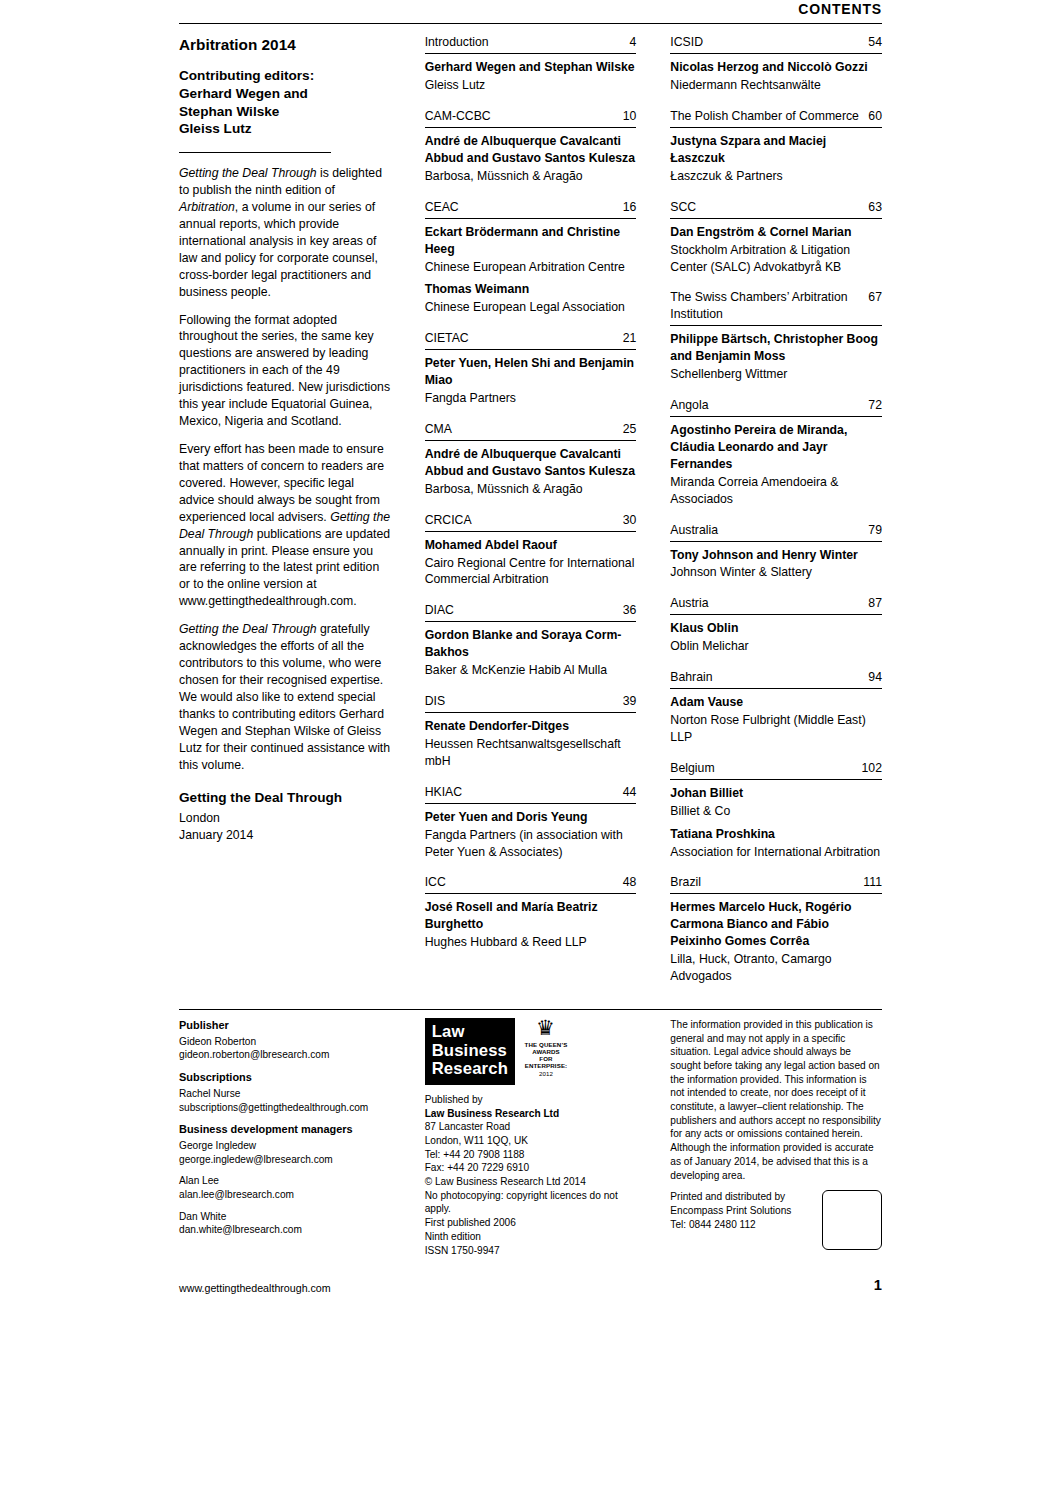CONTENTS
Arbitration 2014
Contributing editors: Gerhard Wegen and
Stephan Wilske
Gleiss Lutz
Getting the Deal Through is delighted to publish the ninth edition of Arbitration, a volume in our series of annual reports, which provide international analysis in key areas of law and policy for corporate counsel, cross-border legal practitioners and business people.
Following the format adopted throughout the series, the same key questions are answered by leading practitioners in each of the 49 jurisdictions featured. New jurisdictions this year include Equatorial Guinea, Mexico, Nigeria and Scotland.
Every effort has been made to ensure that matters of concern to readers are covered. However, specific legal advice should always be sought from experienced local advisers. Getting the Deal Through publications are updated annually in print. Please ensure you are referring to the latest print edition or to the online version at www.gettingthedealthrough.com.
Getting the Deal Through gratefully acknowledges the efforts of all the contributors to this volume, who were chosen for their recognised expertise. We would also like to extend special thanks to contributing editors Gerhard Wegen and Stephan Wilske of Gleiss Lutz for their continued assistance with this volume.
Getting the Deal Through
London
January 2014
Introduction 4
Gerhard Wegen and Stephan Wilske
Gleiss Lutz
CAM-CCBC 10
André de Albuquerque Cavalcanti Abbud and Gustavo Santos Kulesza
Barbosa, Müssnich & Aragão
CEAC 16
Eckart Brödermann and Christine Heeg
Chinese European Arbitration Centre
Thomas Weimann
Chinese European Legal Association
CIETAC 21
Peter Yuen, Helen Shi and Benjamin Miao
Fangda Partners
CMA 25
André de Albuquerque Cavalcanti Abbud and Gustavo Santos Kulesza
Barbosa, Müssnich & Aragão
CRCICA 30
Mohamed Abdel Raouf
Cairo Regional Centre for International Commercial Arbitration
DIAC 36
Gordon Blanke and Soraya Corm-Bakhos
Baker & McKenzie Habib Al Mulla
DIS 39
Renate Dendorfer-Ditges
Heussen Rechtsanwaltsgesellschaft mbH
HKIAC 44
Peter Yuen and Doris Yeung
Fangda Partners (in association with Peter Yuen & Associates)
ICC 48
José Rosell and María Beatriz Burghetto
Hughes Hubbard & Reed LLP
ICSID 54
Nicolas Herzog and Niccolò Gozzi
Niedermann Rechtsanwälte
The Polish Chamber of Commerce 60
Justyna Szpara and Maciej Łaszczuk
Łaszczuk & Partners
SCC 63
Dan Engström & Cornel Marian
Stockholm Arbitration & Litigation Center (SALC) Advokatbyrå KB
The Swiss Chambers’ Arbitration Institution 67
Philippe Bärtsch, Christopher Boog and Benjamin Moss
Schellenberg Wittmer
Angola 72
Agostinho Pereira de Miranda, Cláudia Leonardo and Jayr Fernandes
Miranda Correia Amendoeira & Associados
Australia 79
Tony Johnson and Henry Winter
Johnson Winter & Slattery
Austria 87
Klaus Oblin
Oblin Melichar
Bahrain 94
Adam Vause
Norton Rose Fulbright (Middle East) LLP
Belgium 102
Johan Billiet
Billiet & Co
Tatiana Proshkina
Association for International Arbitration
Brazil 111
Hermes Marcelo Huck, Rogério Carmona Bianco and Fábio Peixinho Gomes Corrêa
Lilla, Huck, Otranto, Camargo Advogados
Publisher
Gideon Roberton
gideon.roberton@lbresearch.com
Subscriptions
Rachel Nurse
subscriptions@gettingthedealthrough.com
Business development managers
George Ingledew
george.ingledew@lbresearch.com
Alan Lee
alan.lee@lbresearch.com
Dan White
dan.white@lbresearch.com
Law Business Research
♛ THE QUEEN’S AWARDS FOR ENTERPRISE: 2012
Published by
Law Business Research Ltd
87 Lancaster Road
London, W11 1QQ, UK
Tel: +44 20 7908 1188
Fax: +44 20 7229 6910
© Law Business Research Ltd 2014
No photocopying: copyright licences do not apply.
First published 2006
Ninth edition
ISSN 1750-9947
The information provided in this publication is general and may not apply in a specific situation. Legal advice should always be sought before taking any legal action based on the information provided. This information is not intended to create, nor does receipt of it constitute, a lawyer–client relationship. The publishers and authors accept no responsibility for any acts or omissions contained herein. Although the information provided is accurate as of January 2014, be advised that this is a developing area.
Printed and distributed by
Encompass Print Solutions
Tel: 0844 2480 112
www.gettingthedealthrough.com
1